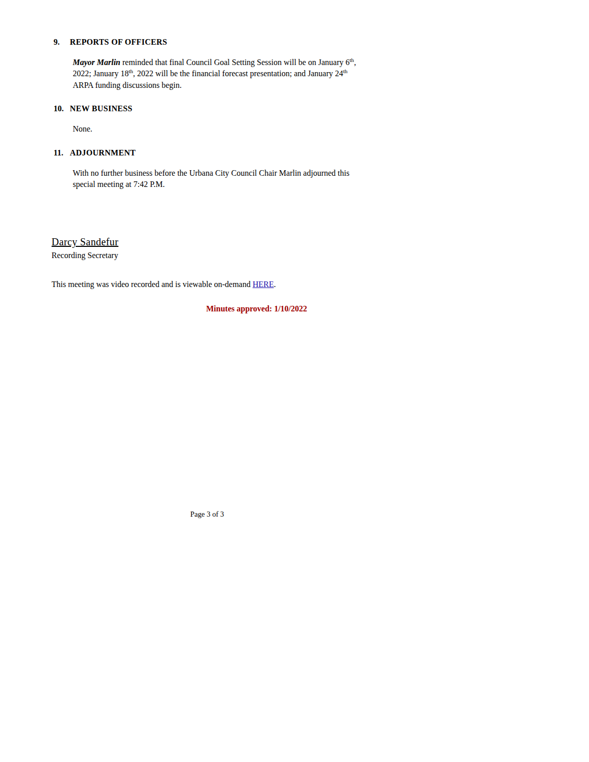Reports of Officers
Mayor Marlin reminded that final Council Goal Setting Session will be on January 6th, 2022; January 18th, 2022 will be the financial forecast presentation; and January 24th ARPA funding discussions begin.
New Business
None.
Adjournment
With no further business before the Urbana City Council Chair Marlin adjourned this special meeting at 7:42 P.M.
Darcy Sandefur
Recording Secretary
This meeting was video recorded and is viewable on-demand HERE.
Minutes approved: 1/10/2022
Page 3 of 3